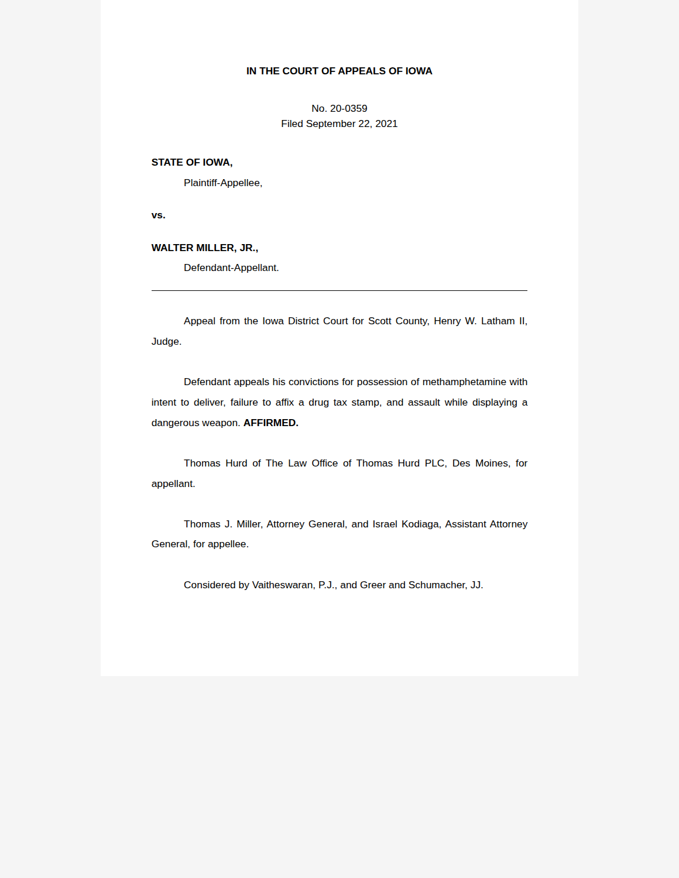IN THE COURT OF APPEALS OF IOWA
No. 20-0359
Filed September 22, 2021
STATE OF IOWA,
Plaintiff-Appellee,
vs.
WALTER MILLER, JR.,
Defendant-Appellant.
Appeal from the Iowa District Court for Scott County, Henry W. Latham II, Judge.
Defendant appeals his convictions for possession of methamphetamine with intent to deliver, failure to affix a drug tax stamp, and assault while displaying a dangerous weapon. AFFIRMED.
Thomas Hurd of The Law Office of Thomas Hurd PLC, Des Moines, for appellant.
Thomas J. Miller, Attorney General, and Israel Kodiaga, Assistant Attorney General, for appellee.
Considered by Vaitheswaran, P.J., and Greer and Schumacher, JJ.